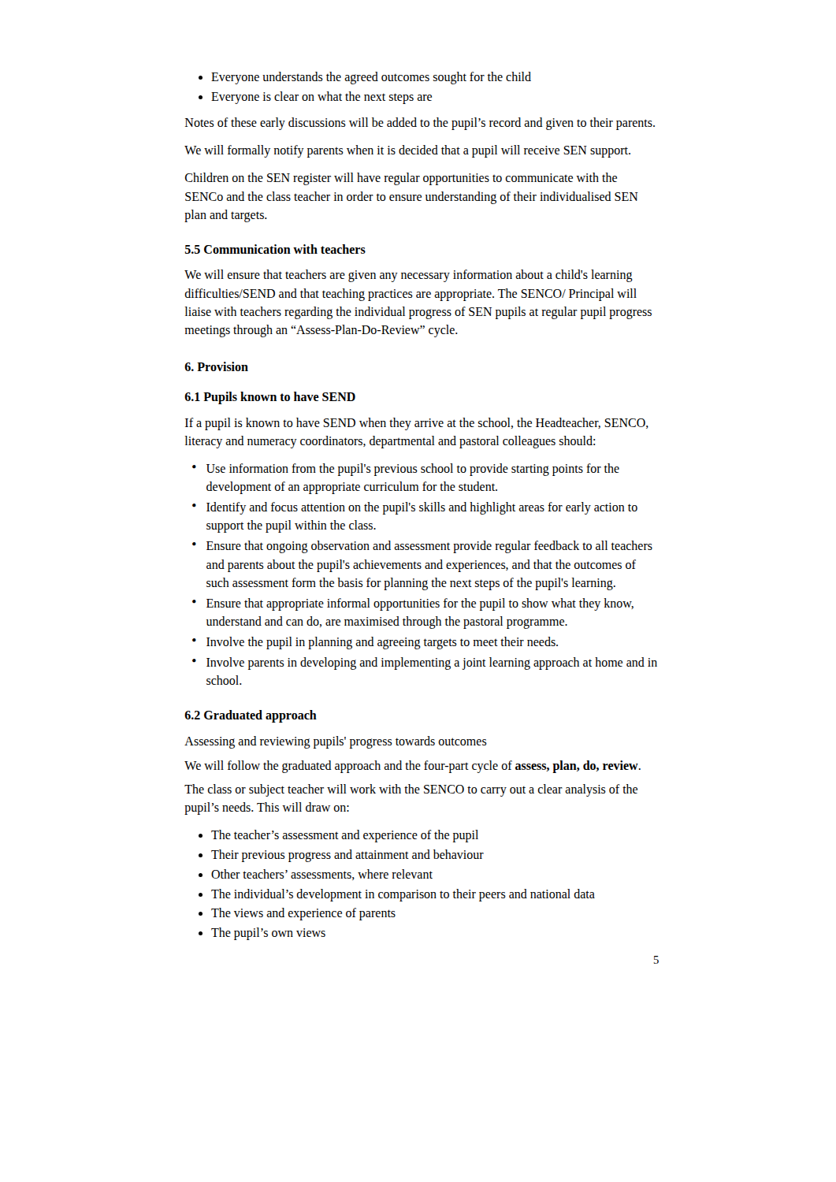Everyone understands the agreed outcomes sought for the child
Everyone is clear on what the next steps are
Notes of these early discussions will be added to the pupil’s record and given to their parents.
We will formally notify parents when it is decided that a pupil will receive SEN support.
Children on the SEN register will have regular opportunities to communicate with the SENCo and the class teacher in order to ensure understanding of their individualised SEN plan and targets.
5.5 Communication with teachers
We will ensure that teachers are given any necessary information about a child's learning difficulties/SEND and that teaching practices are appropriate. The SENCO/ Principal will liaise with teachers regarding the individual progress of SEN pupils at regular pupil progress meetings through an “Assess-Plan-Do-Review” cycle.
6. Provision
6.1 Pupils known to have SEND
If a pupil is known to have SEND when they arrive at the school, the Headteacher, SENCO, literacy and numeracy coordinators, departmental and pastoral colleagues should:
Use information from the pupil's previous school to provide starting points for the development of an appropriate curriculum for the student.
Identify and focus attention on the pupil's skills and highlight areas for early action to support the pupil within the class.
Ensure that ongoing observation and assessment provide regular feedback to all teachers and parents about the pupil's achievements and experiences, and that the outcomes of such assessment form the basis for planning the next steps of the pupil's learning.
Ensure that appropriate informal opportunities for the pupil to show what they know, understand and can do, are maximised through the pastoral programme.
Involve the pupil in planning and agreeing targets to meet their needs.
Involve parents in developing and implementing a joint learning approach at home and in school.
6.2 Graduated approach
Assessing and reviewing pupils' progress towards outcomes
We will follow the graduated approach and the four-part cycle of assess, plan, do, review.
The class or subject teacher will work with the SENCO to carry out a clear analysis of the pupil’s needs. This will draw on:
The teacher’s assessment and experience of the pupil
Their previous progress and attainment and behaviour
Other teachers’ assessments, where relevant
The individual’s development in comparison to their peers and national data
The views and experience of parents
The pupil’s own views
5